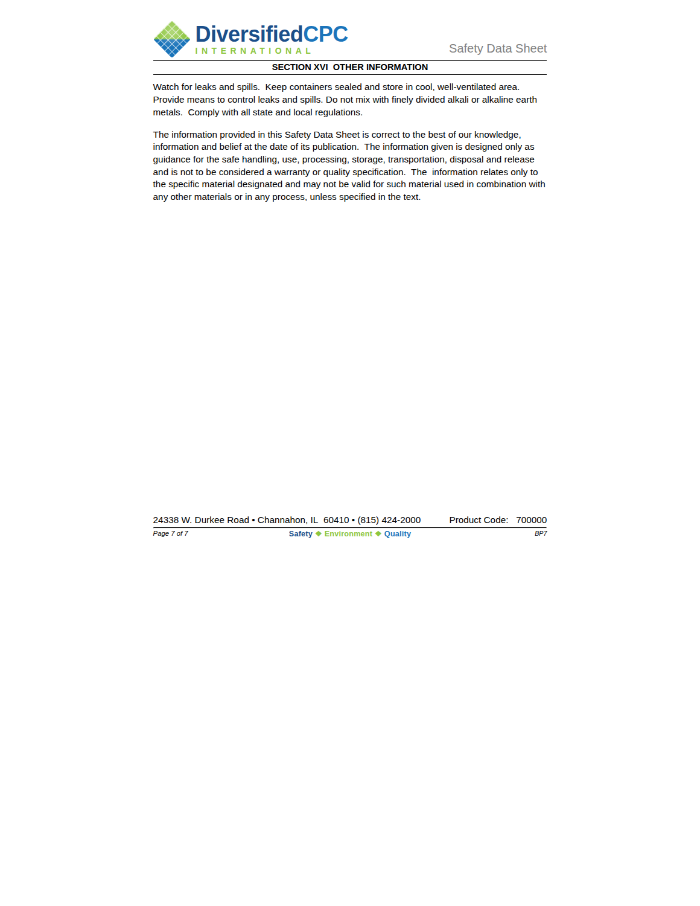Diversified CPC
INTERNATIONAL
Safety Data Sheet
SECTION XVI OTHER INFORMATION
Watch for leaks and spills. Keep containers sealed and store in cool, well-ventilated area. Provide means to control leaks and spills. Do not mix with finely divided alkali or alkaline earth metals. Comply with all state and local regulations.
The information provided in this Safety Data Sheet is correct to the best of our knowledge, information and belief at the date of its publication. The information given is designed only as guidance for the safe handling, use, processing, storage, transportation, disposal and release and is not to be considered a warranty or quality specification. The information relates only to the specific material designated and may not be valid for such material used in combination with any other materials or in any process, unless specified in the text.
24338 W. Durkee Road • Channahon, IL 60410 • (815) 424-2000 Product Code: 700000
Page 7 of 7 Safety ❖ Environment ❖ Quality BP7